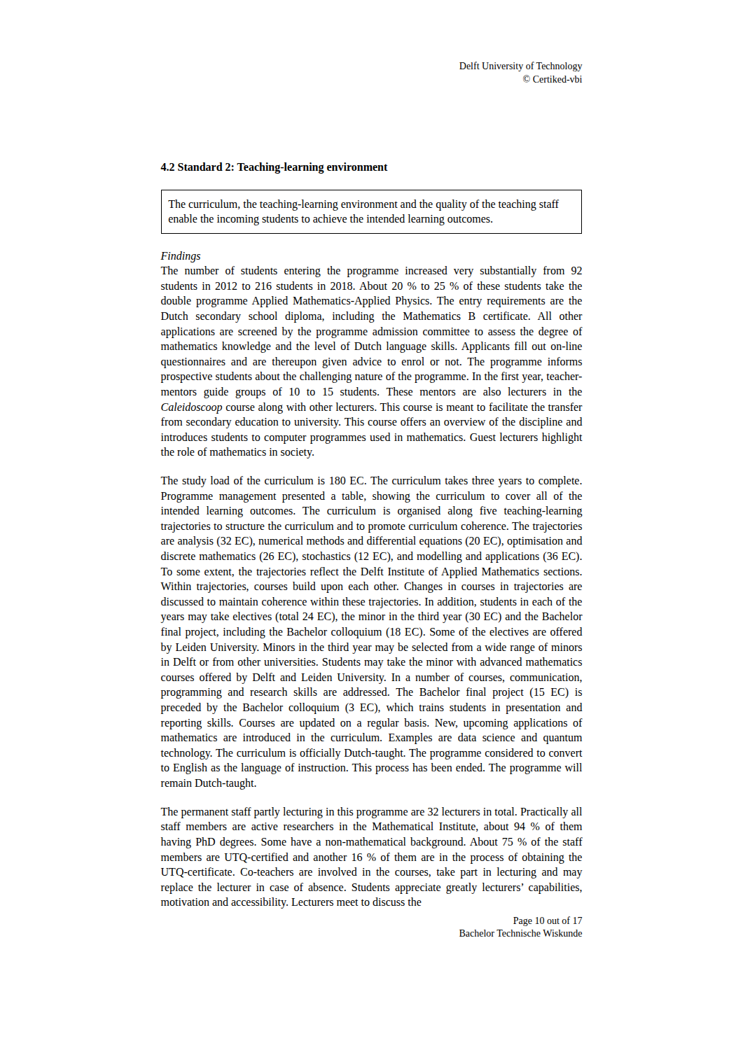Delft University of Technology
© Certiked-vbi
4.2 Standard 2: Teaching-learning environment
The curriculum, the teaching-learning environment and the quality of the teaching staff enable the incoming students to achieve the intended learning outcomes.
Findings
The number of students entering the programme increased very substantially from 92 students in 2012 to 216 students in 2018. About 20 % to 25 % of these students take the double programme Applied Mathematics-Applied Physics. The entry requirements are the Dutch secondary school diploma, including the Mathematics B certificate. All other applications are screened by the programme admission committee to assess the degree of mathematics knowledge and the level of Dutch language skills. Applicants fill out on-line questionnaires and are thereupon given advice to enrol or not. The programme informs prospective students about the challenging nature of the programme. In the first year, teacher-mentors guide groups of 10 to 15 students. These mentors are also lecturers in the Caleidoscoop course along with other lecturers. This course is meant to facilitate the transfer from secondary education to university. This course offers an overview of the discipline and introduces students to computer programmes used in mathematics. Guest lecturers highlight the role of mathematics in society.
The study load of the curriculum is 180 EC. The curriculum takes three years to complete. Programme management presented a table, showing the curriculum to cover all of the intended learning outcomes. The curriculum is organised along five teaching-learning trajectories to structure the curriculum and to promote curriculum coherence. The trajectories are analysis (32 EC), numerical methods and differential equations (20 EC), optimisation and discrete mathematics (26 EC), stochastics (12 EC), and modelling and applications (36 EC). To some extent, the trajectories reflect the Delft Institute of Applied Mathematics sections. Within trajectories, courses build upon each other. Changes in courses in trajectories are discussed to maintain coherence within these trajectories. In addition, students in each of the years may take electives (total 24 EC), the minor in the third year (30 EC) and the Bachelor final project, including the Bachelor colloquium (18 EC). Some of the electives are offered by Leiden University. Minors in the third year may be selected from a wide range of minors in Delft or from other universities. Students may take the minor with advanced mathematics courses offered by Delft and Leiden University. In a number of courses, communication, programming and research skills are addressed. The Bachelor final project (15 EC) is preceded by the Bachelor colloquium (3 EC), which trains students in presentation and reporting skills. Courses are updated on a regular basis. New, upcoming applications of mathematics are introduced in the curriculum. Examples are data science and quantum technology. The curriculum is officially Dutch-taught. The programme considered to convert to English as the language of instruction. This process has been ended. The programme will remain Dutch-taught.
The permanent staff partly lecturing in this programme are 32 lecturers in total. Practically all staff members are active researchers in the Mathematical Institute, about 94 % of them having PhD degrees. Some have a non-mathematical background. About 75 % of the staff members are UTQ-certified and another 16 % of them are in the process of obtaining the UTQ-certificate. Co-teachers are involved in the courses, take part in lecturing and may replace the lecturer in case of absence. Students appreciate greatly lecturers’ capabilities, motivation and accessibility. Lecturers meet to discuss the
Page 10 out of 17
Bachelor Technische Wiskunde